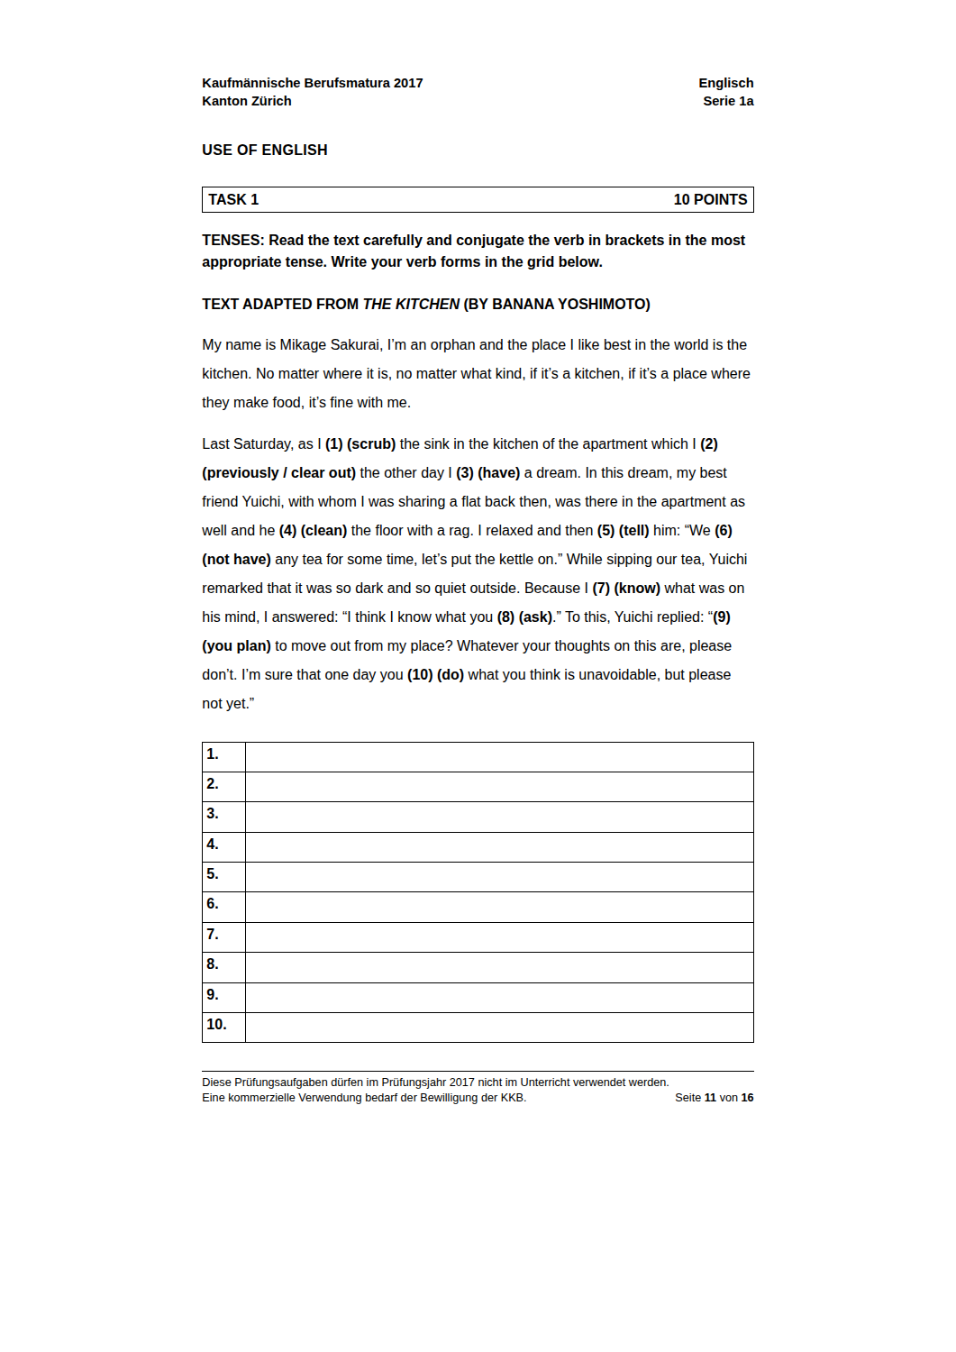Kaufmännische Berufsmatura 2017
Kanton Zürich
Englisch
Serie 1a
USE OF ENGLISH
TASK 1 10 POINTS
TENSES: Read the text carefully and conjugate the verb in brackets in the most appropriate tense. Write your verb forms in the grid below.
TEXT ADAPTED FROM THE KITCHEN (BY BANANA YOSHIMOTO)
My name is Mikage Sakurai, I’m an orphan and the place I like best in the world is the kitchen. No matter where it is, no matter what kind, if it’s a kitchen, if it’s a place where they make food, it’s fine with me.
Last Saturday, as I (1) (scrub) the sink in the kitchen of the apartment which I (2) (previously / clear out) the other day I (3) (have) a dream. In this dream, my best friend Yuichi, with whom I was sharing a flat back then, was there in the apartment as well and he (4) (clean) the floor with a rag. I relaxed and then (5) (tell) him: “We (6) (not have) any tea for some time, let’s put the kettle on.” While sipping our tea, Yuichi remarked that it was so dark and so quiet outside. Because I (7) (know) what was on his mind, I answered: “I think I know what you (8) (ask).” To this, Yuichi replied: “(9) (you plan) to move out from my place? Whatever your thoughts on this are, please don’t. I’m sure that one day you (10) (do) what you think is unavoidable, but please not yet.”
| 1. | |
| 2. | |
| 3. | |
| 4. | |
| 5. | |
| 6. | |
| 7. | |
| 8. | |
| 9. | |
| 10. | |
Diese Prüfungsaufgaben dürfen im Prüfungsjahr 2017 nicht im Unterricht verwendet werden.
Eine kommerzielle Verwendung bedarf der Bewilligung der KKB. Seite 11 von 16